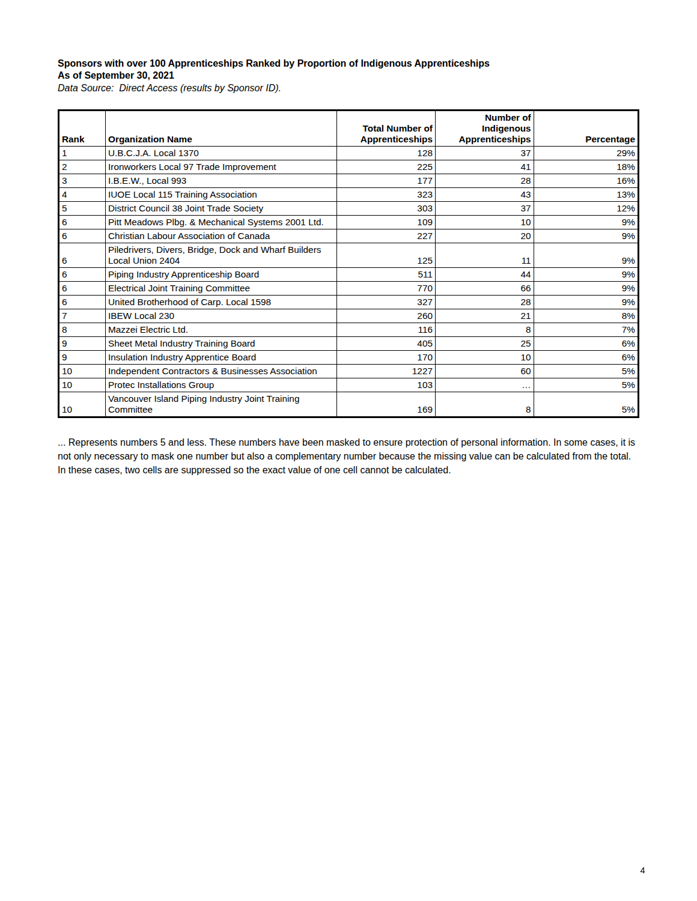Sponsors with over 100 Apprenticeships Ranked by Proportion of Indigenous Apprenticeships
As of September 30, 2021
Data Source: Direct Access (results by Sponsor ID).
| Rank | Organization Name | Total Number of Apprenticeships | Number of Indigenous Apprenticeships | Percentage |
| --- | --- | --- | --- | --- |
| 1 | U.B.C.J.A. Local 1370 | 128 | 37 | 29% |
| 2 | Ironworkers Local 97 Trade Improvement | 225 | 41 | 18% |
| 3 | I.B.E.W., Local 993 | 177 | 28 | 16% |
| 4 | IUOE Local 115 Training Association | 323 | 43 | 13% |
| 5 | District Council 38 Joint Trade Society | 303 | 37 | 12% |
| 6 | Pitt Meadows Plbg. & Mechanical Systems 2001 Ltd. | 109 | 10 | 9% |
| 6 | Christian Labour Association of Canada | 227 | 20 | 9% |
| 6 | Piledrivers, Divers, Bridge, Dock and Wharf Builders Local Union 2404 | 125 | 11 | 9% |
| 6 | Piping Industry Apprenticeship Board | 511 | 44 | 9% |
| 6 | Electrical Joint Training Committee | 770 | 66 | 9% |
| 6 | United Brotherhood of Carp. Local 1598 | 327 | 28 | 9% |
| 7 | IBEW Local 230 | 260 | 21 | 8% |
| 8 | Mazzei Electric Ltd. | 116 | 8 | 7% |
| 9 | Sheet Metal Industry Training Board | 405 | 25 | 6% |
| 9 | Insulation Industry Apprentice Board | 170 | 10 | 6% |
| 10 | Independent Contractors & Businesses Association | 1227 | 60 | 5% |
| 10 | Protec Installations Group | 103 | … | 5% |
| 10 | Vancouver Island Piping Industry Joint Training Committee | 169 | 8 | 5% |
... Represents numbers 5 and less. These numbers have been masked to ensure protection of personal information. In some cases, it is not only necessary to mask one number but also a complementary number because the missing value can be calculated from the total. In these cases, two cells are suppressed so the exact value of one cell cannot be calculated.
4